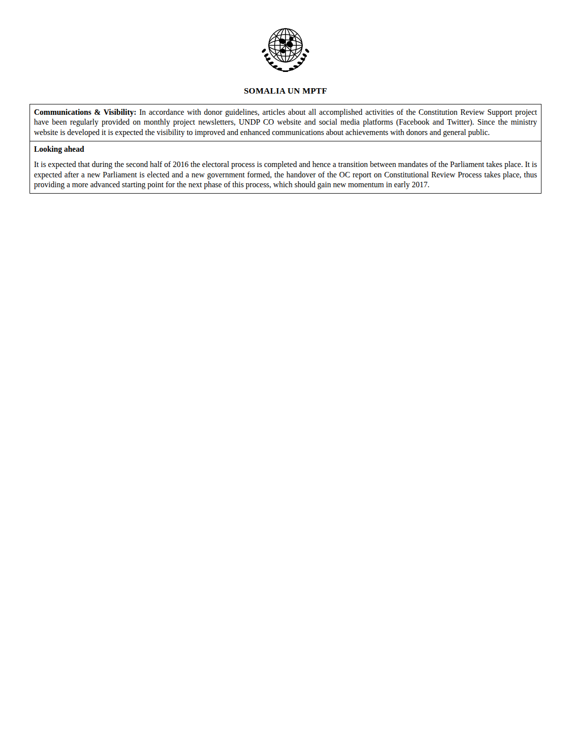SOMALIA UN MPTF
| Communications & Visibility: In accordance with donor guidelines, articles about all accomplished activities of the Constitution Review Support project have been regularly provided on monthly project newsletters, UNDP CO website and social media platforms (Facebook and Twitter). Since the ministry website is developed it is expected the visibility to improved and enhanced communications about achievements with donors and general public. |
| Looking ahead It is expected that during the second half of 2016 the electoral process is completed and hence a transition between mandates of the Parliament takes place. It is expected after a new Parliament is elected and a new government formed, the handover of the OC report on Constitutional Review Process takes place, thus providing a more advanced starting point for the next phase of this process, which should gain new momentum in early 2017. |